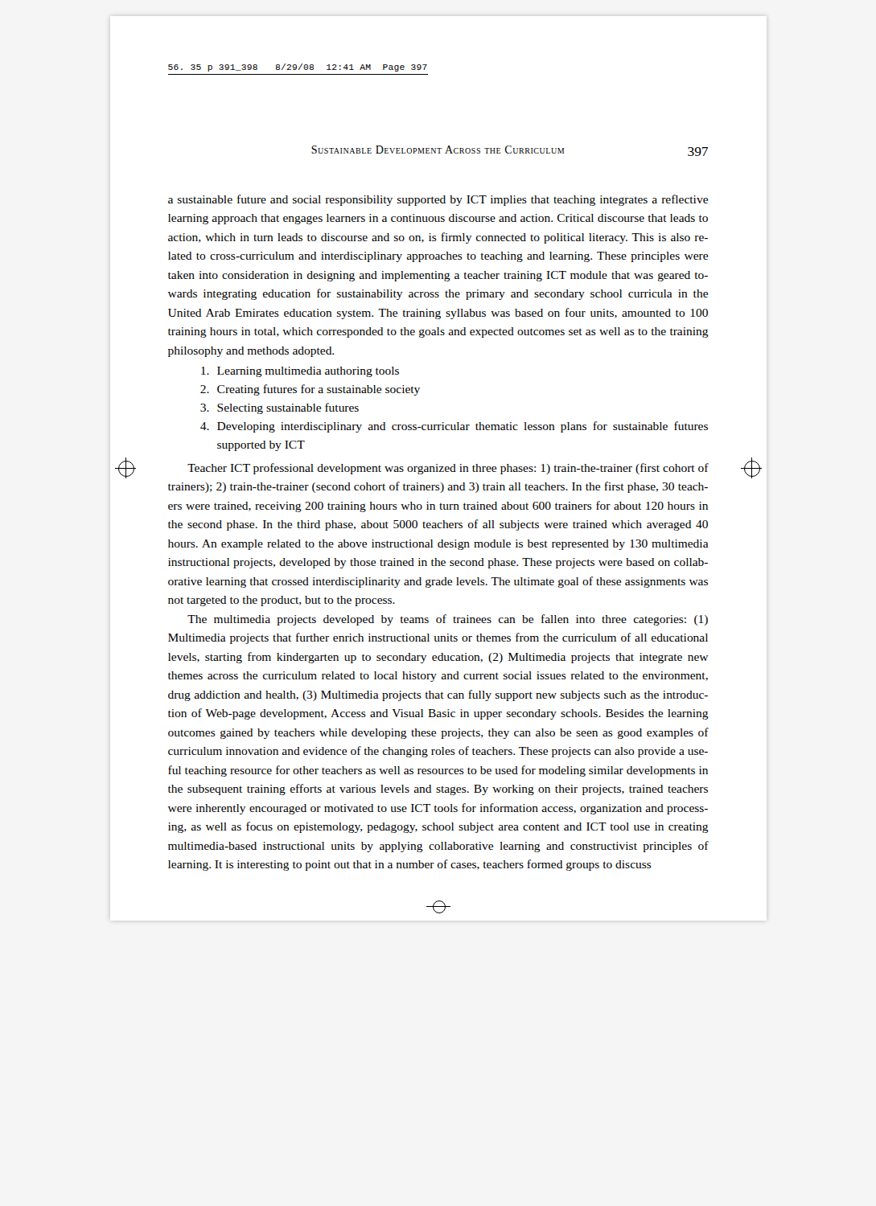56. 35 p 391_398 8/29/08 12:41 AM Page 397
Sustainable Development Across the Curriculum 397
a sustainable future and social responsibility supported by ICT implies that teaching integrates a reflective learning approach that engages learners in a continuous discourse and action. Critical discourse that leads to action, which in turn leads to discourse and so on, is firmly connected to political literacy. This is also related to cross-curriculum and interdisciplinary approaches to teaching and learning. These principles were taken into consideration in designing and implementing a teacher training ICT module that was geared towards integrating education for sustainability across the primary and secondary school curricula in the United Arab Emirates education system. The training syllabus was based on four units, amounted to 100 training hours in total, which corresponded to the goals and expected outcomes set as well as to the training philosophy and methods adopted.
Learning multimedia authoring tools
Creating futures for a sustainable society
Selecting sustainable futures
Developing interdisciplinary and cross-curricular thematic lesson plans for sustainable futures supported by ICT
Teacher ICT professional development was organized in three phases: 1) train-the-trainer (first cohort of trainers); 2) train-the-trainer (second cohort of trainers) and 3) train all teachers. In the first phase, 30 teachers were trained, receiving 200 training hours who in turn trained about 600 trainers for about 120 hours in the second phase. In the third phase, about 5000 teachers of all subjects were trained which averaged 40 hours. An example related to the above instructional design module is best represented by 130 multimedia instructional projects, developed by those trained in the second phase. These projects were based on collaborative learning that crossed interdisciplinarity and grade levels. The ultimate goal of these assignments was not targeted to the product, but to the process.
The multimedia projects developed by teams of trainees can be fallen into three categories: (1) Multimedia projects that further enrich instructional units or themes from the curriculum of all educational levels, starting from kindergarten up to secondary education, (2) Multimedia projects that integrate new themes across the curriculum related to local history and current social issues related to the environment, drug addiction and health, (3) Multimedia projects that can fully support new subjects such as the introduction of Web-page development, Access and Visual Basic in upper secondary schools. Besides the learning outcomes gained by teachers while developing these projects, they can also be seen as good examples of curriculum innovation and evidence of the changing roles of teachers. These projects can also provide a useful teaching resource for other teachers as well as resources to be used for modeling similar developments in the subsequent training efforts at various levels and stages. By working on their projects, trained teachers were inherently encouraged or motivated to use ICT tools for information access, organization and processing, as well as focus on epistemology, pedagogy, school subject area content and ICT tool use in creating multimedia-based instructional units by applying collaborative learning and constructivist principles of learning. It is interesting to point out that in a number of cases, teachers formed groups to discuss